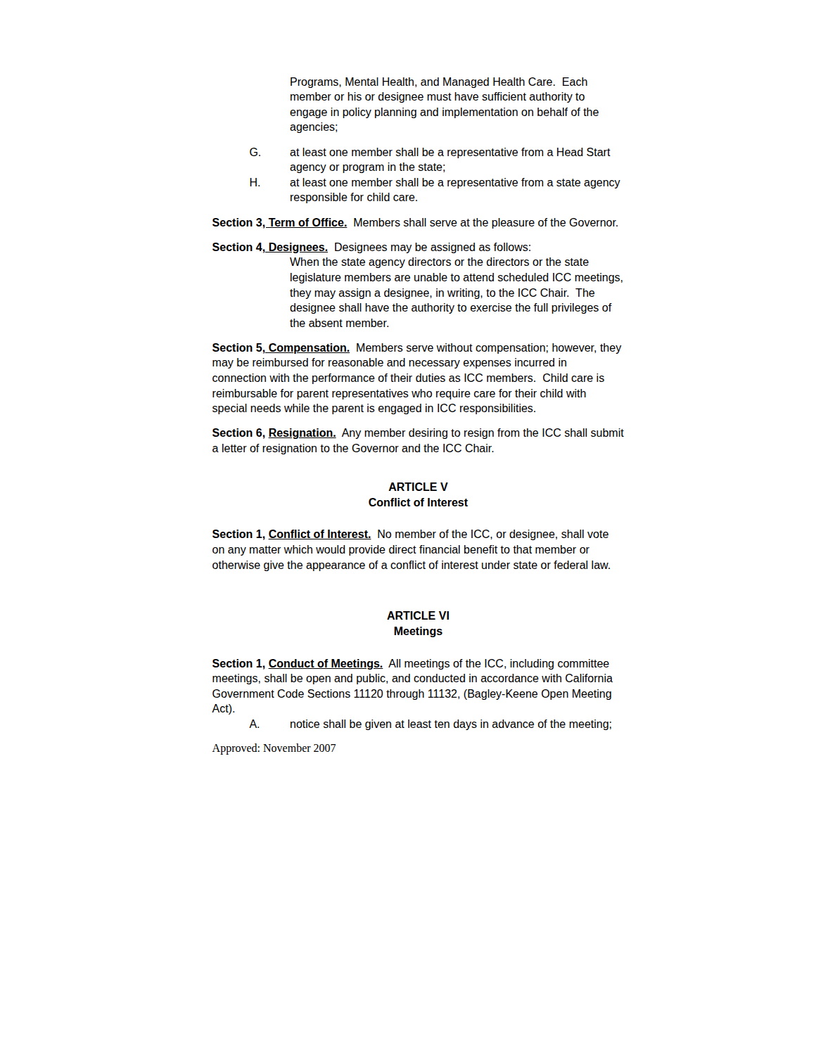Programs, Mental Health, and Managed Health Care. Each member or his or designee must have sufficient authority to engage in policy planning and implementation on behalf of the agencies;
G.
at least one member shall be a representative from a Head Start agency or program in the state;
H.
at least one member shall be a representative from a state agency responsible for child care.
Section 3, Term of Office. Members shall serve at the pleasure of the Governor.
Section 4, Designees. Designees may be assigned as follows:
When the state agency directors or the directors or the state legislature members are unable to attend scheduled ICC meetings, they may assign a designee, in writing, to the ICC Chair. The designee shall have the authority to exercise the full privileges of the absent member.
Section 5, Compensation. Members serve without compensation; however, they may be reimbursed for reasonable and necessary expenses incurred in connection with the performance of their duties as ICC members. Child care is reimbursable for parent representatives who require care for their child with special needs while the parent is engaged in ICC responsibilities.
Section 6, Resignation. Any member desiring to resign from the ICC shall submit a letter of resignation to the Governor and the ICC Chair.
ARTICLE V
Conflict of Interest
Section 1, Conflict of Interest. No member of the ICC, or designee, shall vote on any matter which would provide direct financial benefit to that member or otherwise give the appearance of a conflict of interest under state or federal law.
ARTICLE VI
Meetings
Section 1, Conduct of Meetings. All meetings of the ICC, including committee meetings, shall be open and public, and conducted in accordance with California Government Code Sections 11120 through 11132, (Bagley-Keene Open Meeting Act).
A.
notice shall be given at least ten days in advance of the meeting;
Approved: November 2007